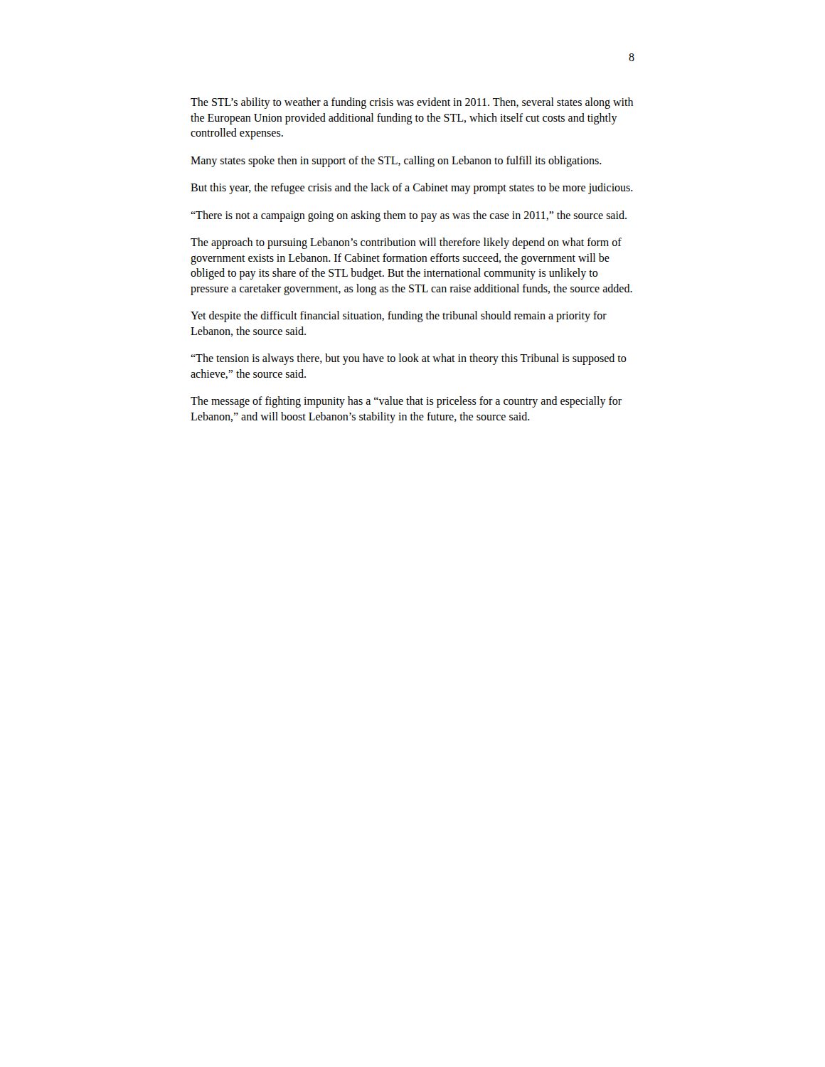8
The STL’s ability to weather a funding crisis was evident in 2011. Then, several states along with the European Union provided additional funding to the STL, which itself cut costs and tightly controlled expenses.
Many states spoke then in support of the STL, calling on Lebanon to fulfill its obligations.
But this year, the refugee crisis and the lack of a Cabinet may prompt states to be more judicious.
“There is not a campaign going on asking them to pay as was the case in 2011,” the source said.
The approach to pursuing Lebanon’s contribution will therefore likely depend on what form of government exists in Lebanon. If Cabinet formation efforts succeed, the government will be obliged to pay its share of the STL budget. But the international community is unlikely to pressure a caretaker government, as long as the STL can raise additional funds, the source added.
Yet despite the difficult financial situation, funding the tribunal should remain a priority for Lebanon, the source said.
“The tension is always there, but you have to look at what in theory this Tribunal is supposed to achieve,” the source said.
The message of fighting impunity has a “value that is priceless for a country and especially for Lebanon,” and will boost Lebanon’s stability in the future, the source said.